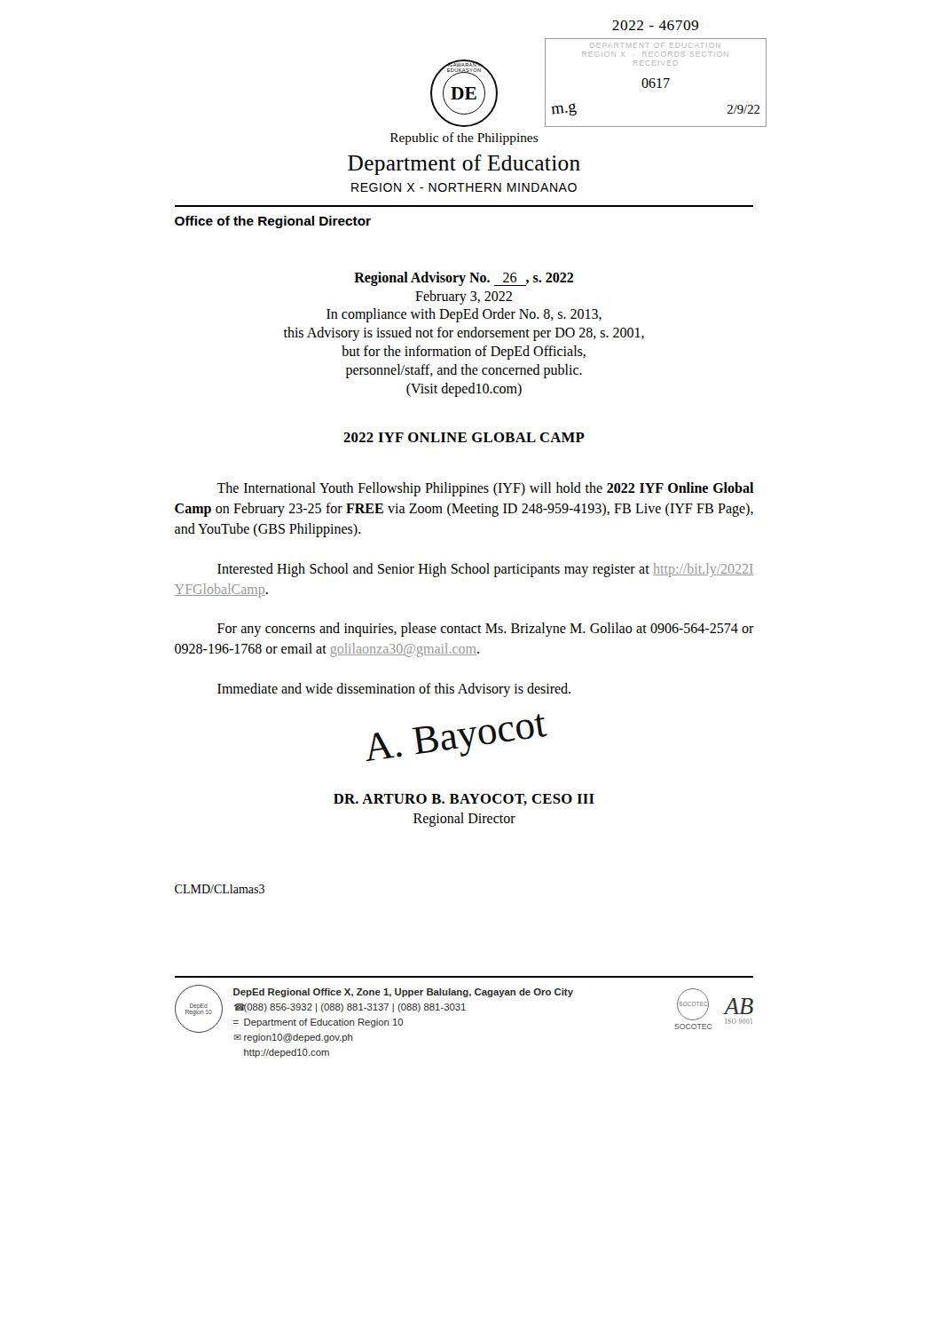2022 - 46709
DEPARTMENT OF EDUCATION
REGION X · RECORDS SECTION
RECEIVED
0617
m.g 2/9/22
KAGAWARAN NG EDUKASYON
DE
Republic of the Philippines
Department of Education
REGION X - NORTHERN MINDANAO
Office of the Regional Director
Regional Advisory No. 26, s. 2022
February 3, 2022
In compliance with DepEd Order No. 8, s. 2013,
this Advisory is issued not for endorsement per DO 28, s. 2001,
but for the information of DepEd Officials,
personnel/staff, and the concerned public.
(Visit deped10.com)
2022 IYF ONLINE GLOBAL CAMP
The International Youth Fellowship Philippines (IYF) will hold the 2022 IYF Online Global Camp on February 23-25 for FREE via Zoom (Meeting ID 248-959-4193), FB Live (IYF FB Page), and YouTube (GBS Philippines).
Interested High School and Senior High School participants may register at http://bit.ly/2022IYFGlobalCamp.
For any concerns and inquiries, please contact Ms. Brizalyne M. Golilao at 0906-564-2574 or 0928-196-1768 or email at golilaonza30@gmail.com.
Immediate and wide dissemination of this Advisory is desired.
A. Bayocot
DR. ARTURO B. BAYOCOT, CESO III
Regional Director
CLMD/CLlamas3
DepEd
Region 10
DepEd Regional Office X, Zone 1, Upper Balulang, Cagayan de Oro City
☎(088) 856-3932 | (088) 881-3137 | (088) 881-3031
=Department of Education Region 10
✉region10@deped.gov.ph
http://deped10.com
SOCOTEC
SOCOTEC
AB ISO 9001